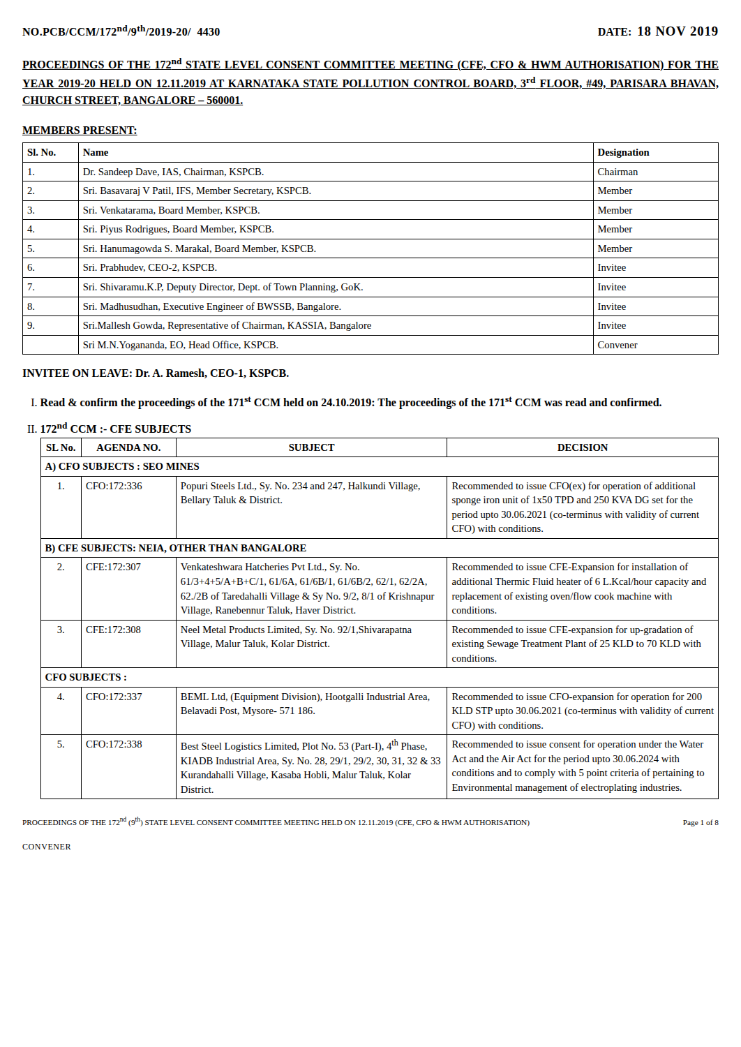NO.PCB/CCM/172nd/9th/2019-20/ 4430 DATE: 18 NOV 2019
PROCEEDINGS OF THE 172nd STATE LEVEL CONSENT COMMITTEE MEETING (CFE, CFO & HWM AUTHORISATION) FOR THE YEAR 2019-20 HELD ON 12.11.2019 AT KARNATAKA STATE POLLUTION CONTROL BOARD, 3rd FLOOR, #49, PARISARA BHAVAN, CHURCH STREET, BANGALORE – 560001.
MEMBERS PRESENT:
| Sl. No. | Name | Designation |
| --- | --- | --- |
| 1. | Dr. Sandeep Dave, IAS, Chairman, KSPCB. | Chairman |
| 2. | Sri. Basavaraj V Patil, IFS, Member Secretary, KSPCB. | Member |
| 3. | Sri. Venkatarama, Board Member, KSPCB. | Member |
| 4. | Sri. Piyus Rodrigues, Board Member, KSPCB. | Member |
| 5. | Sri. Hanumagowda S. Marakal, Board Member, KSPCB. | Member |
| 6. | Sri. Prabhudev, CEO-2, KSPCB. | Invitee |
| 7. | Sri. Shivaramu.K.P, Deputy Director, Dept. of Town Planning, GoK. | Invitee |
| 8. | Sri. Madhusudhan, Executive Engineer of BWSSB, Bangalore. | Invitee |
| 9. | Sri.Mallesh Gowda, Representative of Chairman, KASSIA, Bangalore | Invitee |
| | Sri M.N.Yogananda, EO, Head Office, KSPCB. | Convener |
INVITEE ON LEAVE: Dr. A. Ramesh, CEO-1, KSPCB.
Read & confirm the proceedings of the 171st CCM held on 24.10.2019: The proceedings of the 171st CCM was read and confirmed.
172nd CCM :- CFE SUBJECTS
| SL No. | AGENDA NO. | SUBJECT | DECISION |
| --- | --- | --- | --- |
| A) CFO SUBJECTS : SEO MINES |
| 1. | CFO:172:336 | Popuri Steels Ltd., Sy. No. 234 and 247, Halkundi Village, Bellary Taluk & District. | Recommended to issue CFO(ex) for operation of additional sponge iron unit of 1x50 TPD and 250 KVA DG set for the period upto 30.06.2021 (co-terminus with validity of current CFO) with conditions. |
| B) CFE SUBJECTS: NEIA, OTHER THAN BANGALORE |
| 2. | CFE:172:307 | Venkateshwara Hatcheries Pvt Ltd., Sy. No. 61/3+4+5/A+B+C/1, 61/6A, 61/6B/1, 61/6B/2, 62/1, 62/2A, 62./2B of Taredahalli Village & Sy No. 9/2, 8/1 of Krishnapur Village, Ranebennur Taluk, Haver District. | Recommended to issue CFE-Expansion for installation of additional Thermic Fluid heater of 6 L.Kcal/hour capacity and replacement of existing oven/flow cook machine with conditions. |
| 3. | CFE:172:308 | Neel Metal Products Limited, Sy. No. 92/1,Shivarapatna Village, Malur Taluk, Kolar District. | Recommended to issue CFE-expansion for up-gradation of existing Sewage Treatment Plant of 25 KLD to 70 KLD with conditions. |
| CFO SUBJECTS : |
| 4. | CFO:172:337 | BEML Ltd, (Equipment Division), Hootgalli Industrial Area, Belavadi Post, Mysore- 571 186. | Recommended to issue CFO-expansion for operation for 200 KLD STP upto 30.06.2021 (co-terminus with validity of current CFO) with conditions. |
| 5. | CFO:172:338 | Best Steel Logistics Limited, Plot No. 53 (Part-I), 4 th Phase, KIADB Industrial Area, Sy. No. 28, 29/1, 29/2, 30, 31, 32 & 33 Kurandahalli Village, Kasaba Hobli, Malur Taluk, Kolar District. | Recommended to issue consent for operation under the Water Act and the Air Act for the period upto 30.06.2024 with conditions and to comply with 5 point criteria of pertaining to Environmental management of electroplating industries. |
PROCEEDINGS OF THE 172nd (9th) STATE LEVEL CONSENT COMMITTEE MEETING HELD ON 12.11.2019 (CFE, CFO & HWM AUTHORISATION)
Page 1 of 8
CONVENER